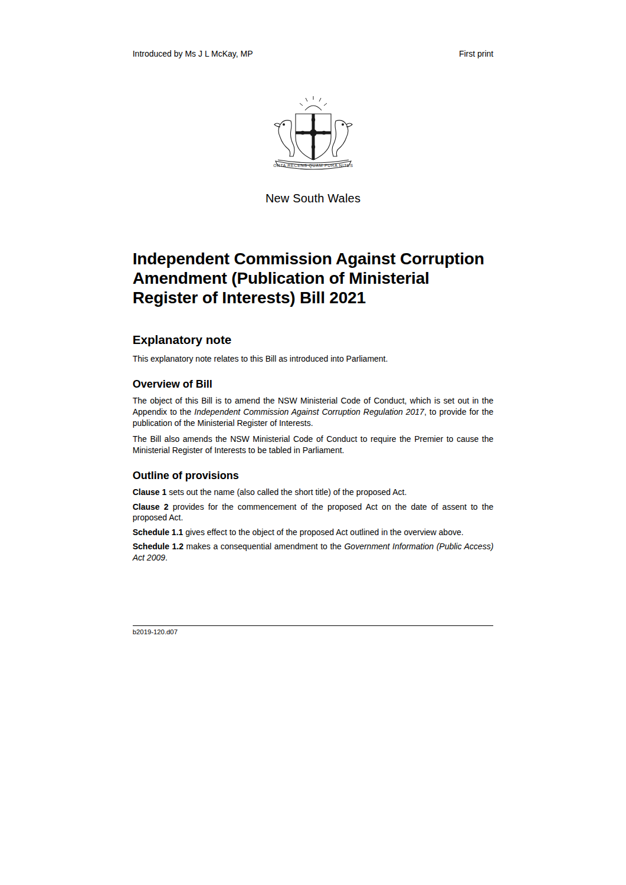Introduced by Ms J L McKay, MP
First print
ORTA RECENS QUAM PURA NITES
New South Wales
Independent Commission Against Corruption Amendment (Publication of Ministerial Register of Interests) Bill 2021
Explanatory note
This explanatory note relates to this Bill as introduced into Parliament.
Overview of Bill
The object of this Bill is to amend the NSW Ministerial Code of Conduct, which is set out in the Appendix to the Independent Commission Against Corruption Regulation 2017, to provide for the publication of the Ministerial Register of Interests.
The Bill also amends the NSW Ministerial Code of Conduct to require the Premier to cause the Ministerial Register of Interests to be tabled in Parliament.
Outline of provisions
Clause 1 sets out the name (also called the short title) of the proposed Act.
Clause 2 provides for the commencement of the proposed Act on the date of assent to the proposed Act.
Schedule 1.1 gives effect to the object of the proposed Act outlined in the overview above.
Schedule 1.2 makes a consequential amendment to the Government Information (Public Access) Act 2009.
b2019-120.d07